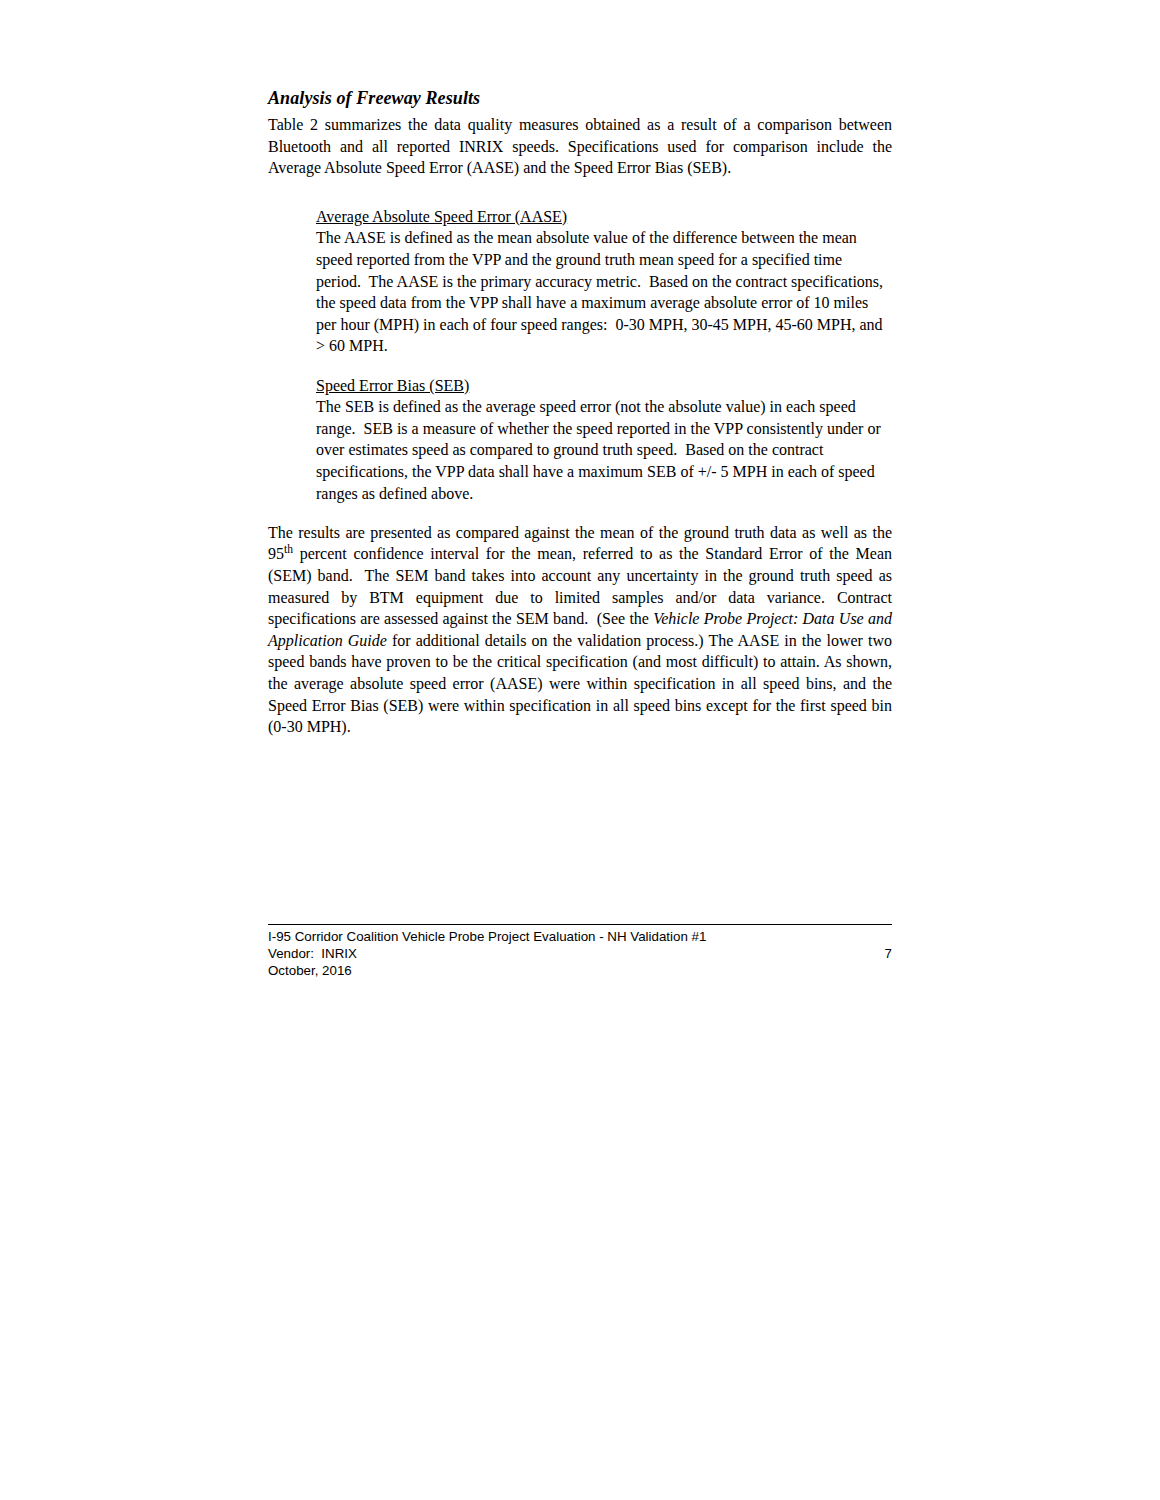Analysis of Freeway Results
Table 2 summarizes the data quality measures obtained as a result of a comparison between Bluetooth and all reported INRIX speeds. Specifications used for comparison include the Average Absolute Speed Error (AASE) and the Speed Error Bias (SEB).
Average Absolute Speed Error (AASE)
The AASE is defined as the mean absolute value of the difference between the mean speed reported from the VPP and the ground truth mean speed for a specified time period. The AASE is the primary accuracy metric. Based on the contract specifications, the speed data from the VPP shall have a maximum average absolute error of 10 miles per hour (MPH) in each of four speed ranges: 0-30 MPH, 30-45 MPH, 45-60 MPH, and > 60 MPH.
Speed Error Bias (SEB)
The SEB is defined as the average speed error (not the absolute value) in each speed range. SEB is a measure of whether the speed reported in the VPP consistently under or over estimates speed as compared to ground truth speed. Based on the contract specifications, the VPP data shall have a maximum SEB of +/- 5 MPH in each of speed ranges as defined above.
The results are presented as compared against the mean of the ground truth data as well as the 95th percent confidence interval for the mean, referred to as the Standard Error of the Mean (SEM) band. The SEM band takes into account any uncertainty in the ground truth speed as measured by BTM equipment due to limited samples and/or data variance. Contract specifications are assessed against the SEM band. (See the Vehicle Probe Project: Data Use and Application Guide for additional details on the validation process.) The AASE in the lower two speed bands have proven to be the critical specification (and most difficult) to attain. As shown, the average absolute speed error (AASE) were within specification in all speed bins, and the Speed Error Bias (SEB) were within specification in all speed bins except for the first speed bin (0-30 MPH).
I-95 Corridor Coalition Vehicle Probe Project Evaluation - NH Validation #1
Vendor: INRIX 7
October, 2016